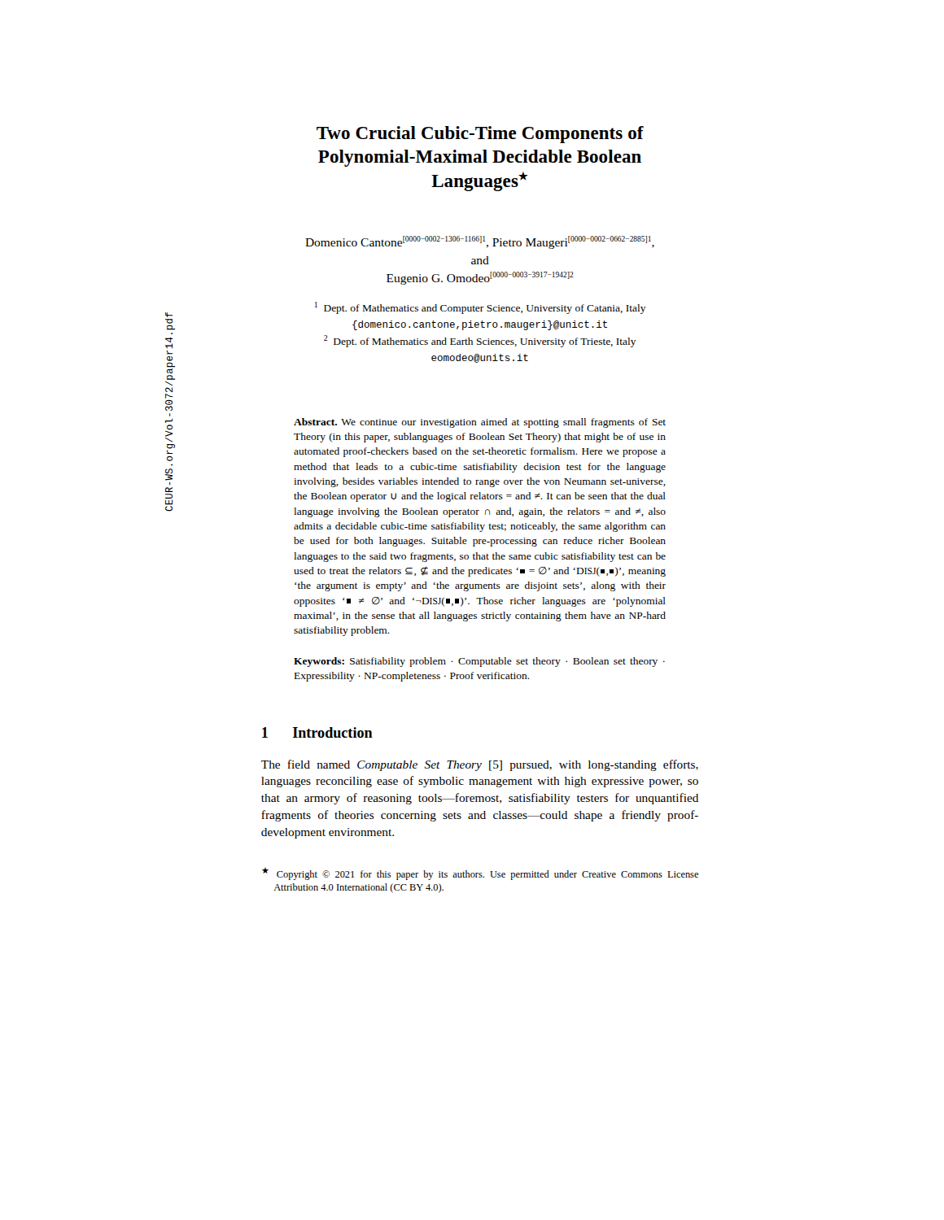CEUR-WS.org/Vol-3072/paper14.pdf
Two Crucial Cubic-Time Components of
Polynomial-Maximal Decidable Boolean
Languages★
Domenico Cantone[0000−0002−1306−1166]1, Pietro Maugeri[0000−0002−0662−2885]1,
and
Eugenio G. Omodeo[0000−0003−3917−1942]2
1 Dept. of Mathematics and Computer Science, University of Catania, Italy
{domenico.cantone,pietro.maugeri}@unict.it
2 Dept. of Mathematics and Earth Sciences, University of Trieste, Italy
eomodeo@units.it
Abstract. We continue our investigation aimed at spotting small fragments of Set Theory (in this paper, sublanguages of Boolean Set Theory) that might be of use in automated proof-checkers based on the set-theoretic formalism. Here we propose a method that leads to a cubic-time satisfiability decision test for the language involving, besides variables intended to range over the von Neumann set-universe, the Boolean operator ∪ and the logical relators = and ≠. It can be seen that the dual language involving the Boolean operator ∩ and, again, the relators = and ≠, also admits a decidable cubic-time satisfiability test; noticeably, the same algorithm can be used for both languages. Suitable pre-processing can reduce richer Boolean languages to the said two fragments, so that the same cubic satisfiability test can be used to treat the relators ⊆, ⊈ and the predicates ‘ = ∅’ and ‘DISJ( , )’, meaning ‘the argument is empty’ and ‘the arguments are disjoint sets’, along with their opposites ‘ ≠ ∅’ and ‘¬DISJ( , )’. Those richer languages are ‘polynomial maximal’, in the sense that all languages strictly containing them have an NP-hard satisfiability problem.
Keywords: Satisfiability problem · Computable set theory · Boolean set theory · Expressibility · NP-completeness · Proof verification.
1 Introduction
The field named Computable Set Theory [5] pursued, with long-standing efforts, languages reconciling ease of symbolic management with high expressive power, so that an armory of reasoning tools—foremost, satisfiability testers for unquantified fragments of theories concerning sets and classes—could shape a friendly proof-development environment.
★ Copyright © 2021 for this paper by its authors. Use permitted under Creative Commons License Attribution 4.0 International (CC BY 4.0).